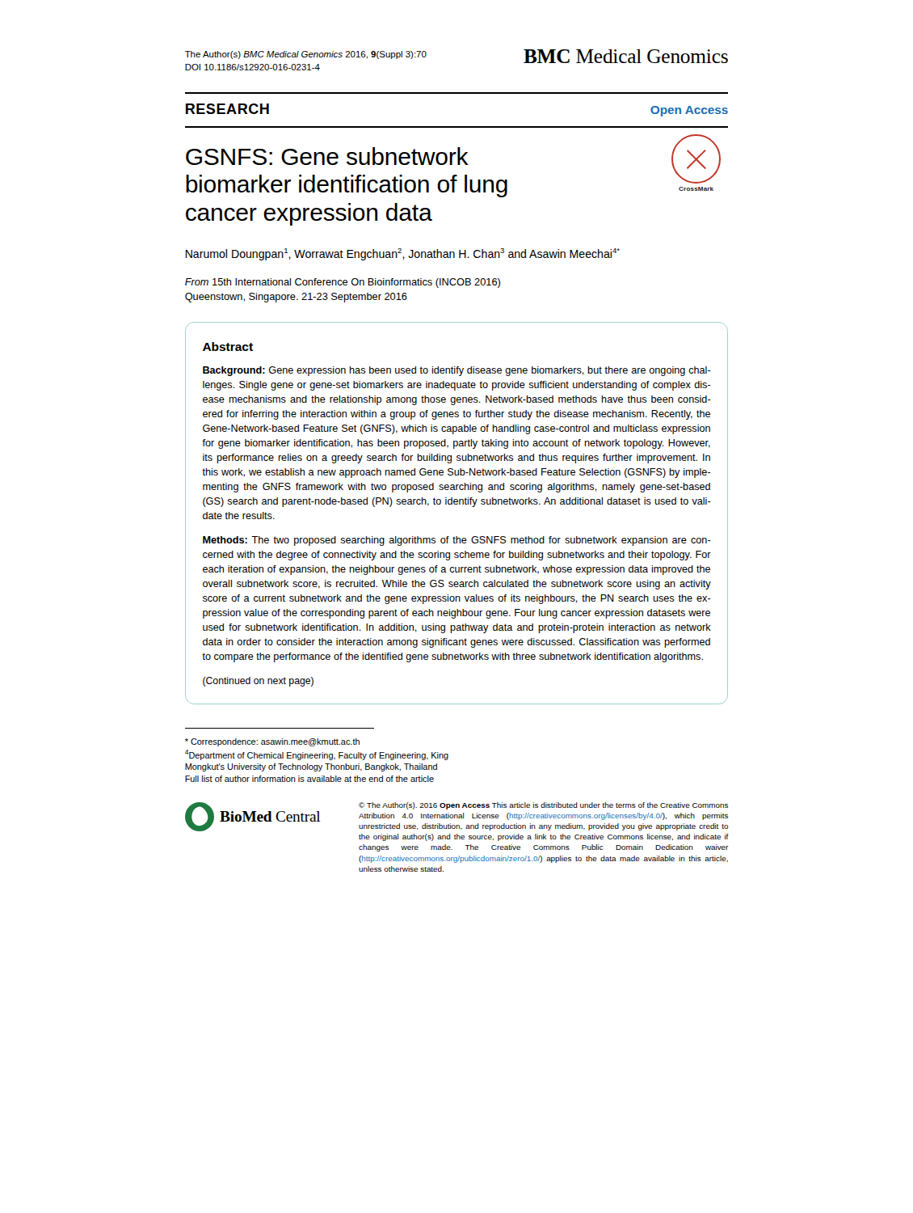The Author(s) BMC Medical Genomics 2016, 9(Suppl 3):70
DOI 10.1186/s12920-016-0231-4
BMC Medical Genomics
RESEARCH
Open Access
CrossMark
GSNFS: Gene subnetwork biomarker identification of lung cancer expression data
Narumol Doungpan1, Worrawat Engchuan2, Jonathan H. Chan3 and Asawin Meechai4*
From 15th International Conference On Bioinformatics (INCOB 2016)
Queenstown, Singapore. 21-23 September 2016
Abstract
Background: Gene expression has been used to identify disease gene biomarkers, but there are ongoing challenges. Single gene or gene-set biomarkers are inadequate to provide sufficient understanding of complex disease mechanisms and the relationship among those genes. Network-based methods have thus been considered for inferring the interaction within a group of genes to further study the disease mechanism. Recently, the Gene-Network-based Feature Set (GNFS), which is capable of handling case-control and multiclass expression for gene biomarker identification, has been proposed, partly taking into account of network topology. However, its performance relies on a greedy search for building subnetworks and thus requires further improvement. In this work, we establish a new approach named Gene Sub-Network-based Feature Selection (GSNFS) by implementing the GNFS framework with two proposed searching and scoring algorithms, namely gene-set-based (GS) search and parent-node-based (PN) search, to identify subnetworks. An additional dataset is used to validate the results.
Methods: The two proposed searching algorithms of the GSNFS method for subnetwork expansion are concerned with the degree of connectivity and the scoring scheme for building subnetworks and their topology. For each iteration of expansion, the neighbour genes of a current subnetwork, whose expression data improved the overall subnetwork score, is recruited. While the GS search calculated the subnetwork score using an activity score of a current subnetwork and the gene expression values of its neighbours, the PN search uses the expression value of the corresponding parent of each neighbour gene. Four lung cancer expression datasets were used for subnetwork identification. In addition, using pathway data and protein-protein interaction as network data in order to consider the interaction among significant genes were discussed. Classification was performed to compare the performance of the identified gene subnetworks with three subnetwork identification algorithms.
(Continued on next page)
* Correspondence: asawin.mee@kmutt.ac.th
4Department of Chemical Engineering, Faculty of Engineering, King Mongkut's University of Technology Thonburi, Bangkok, Thailand
Full list of author information is available at the end of the article
BioMed Central
© The Author(s). 2016 Open Access This article is distributed under the terms of the Creative Commons Attribution 4.0 International License (http://creativecommons.org/licenses/by/4.0/), which permits unrestricted use, distribution, and reproduction in any medium, provided you give appropriate credit to the original author(s) and the source, provide a link to the Creative Commons license, and indicate if changes were made. The Creative Commons Public Domain Dedication waiver (http://creativecommons.org/publicdomain/zero/1.0/) applies to the data made available in this article, unless otherwise stated.